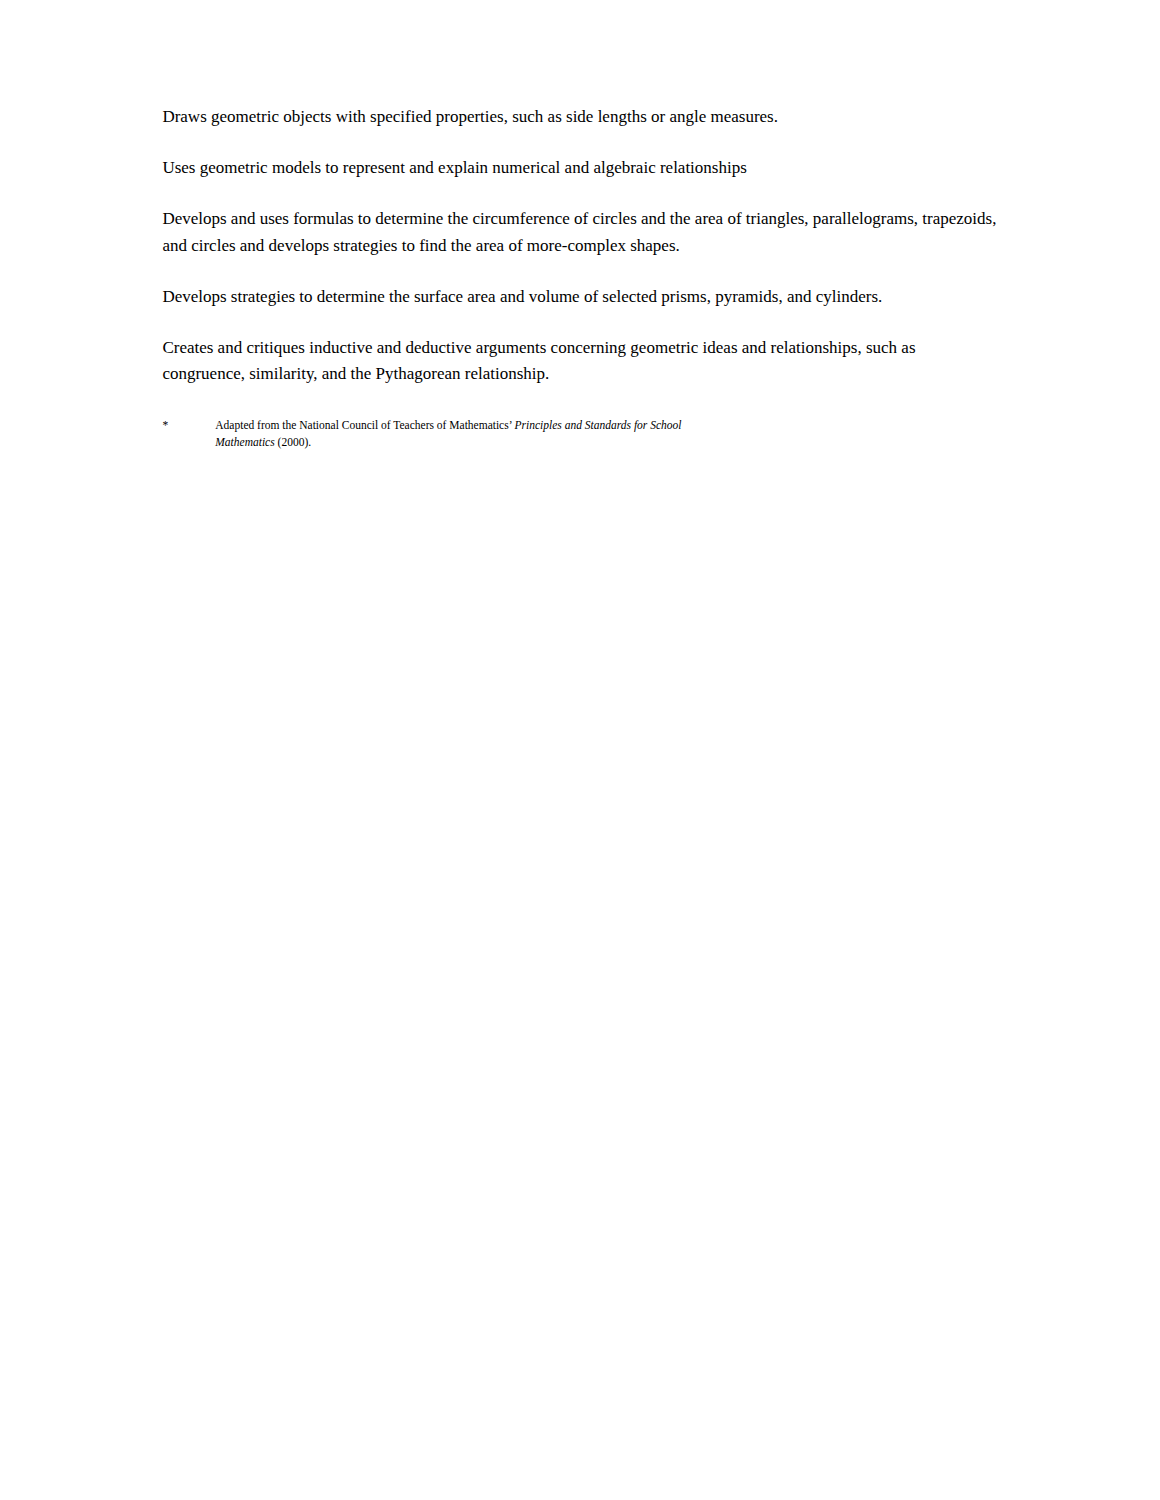Draws geometric objects with specified properties, such as side lengths or angle measures.
Uses geometric models to represent and explain numerical and algebraic relationships
Develops and uses formulas to determine the circumference of circles and the area of triangles, parallelograms, trapezoids, and circles and develops strategies to find the area of more-complex shapes.
Develops strategies to determine the surface area and volume of selected prisms, pyramids, and cylinders.
Creates and critiques inductive and deductive arguments concerning geometric ideas and relationships, such as congruence, similarity, and the Pythagorean relationship.
*Adapted from the National Council of Teachers of Mathematics’ Principles and Standards for School Mathematics (2000).